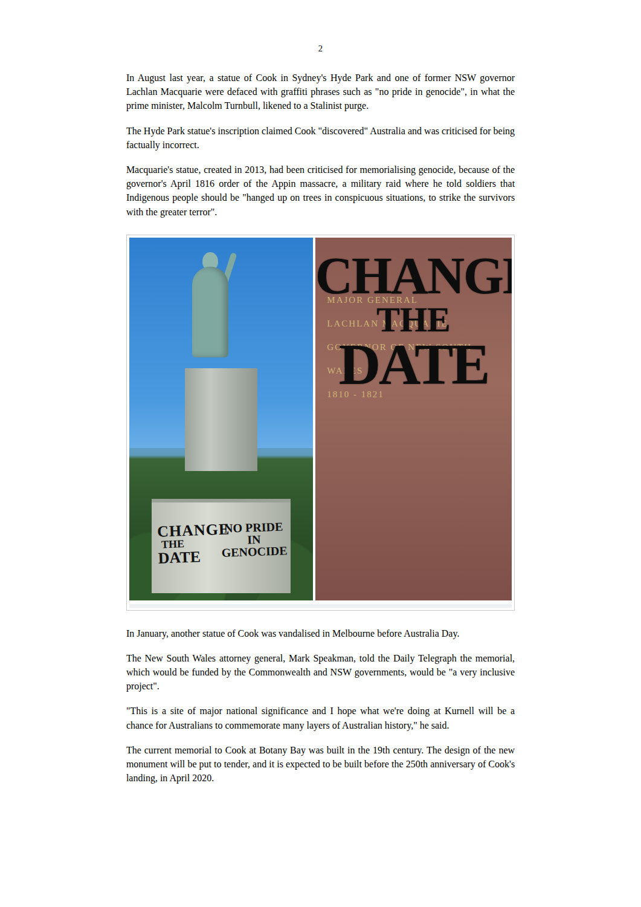2
In August last year, a statue of Cook in Sydney's Hyde Park and one of former NSW governor Lachlan Macquarie were defaced with graffiti phrases such as "no pride in genocide", in what the prime minister, Malcolm Turnbull, likened to a Stalinist purge.
The Hyde Park statue's inscription claimed Cook "discovered" Australia and was criticised for being factually incorrect.
Macquarie's statue, created in 2013, had been criticised for memorialising genocide, because of the governor's April 1816 order of the Appin massacre, a military raid where he told soldiers that Indigenous people should be "hanged up on trees in conspicuous situations, to strike the survivors with the greater terror".
CHANGE
THE
DATE
NO PRIDE
IN
GENOCIDE
MAJOR GENERAL
LACHLAN MACQUARIE
GOVERNOR OF NEW SOUTH WALES
1810 - 1821
CHANGE
THE
DATE
In January, another statue of Cook was vandalised in Melbourne before Australia Day.
The New South Wales attorney general, Mark Speakman, told the Daily Telegraph the memorial, which would be funded by the Commonwealth and NSW governments, would be "a very inclusive project".
"This is a site of major national significance and I hope what we're doing at Kurnell will be a chance for Australians to commemorate many layers of Australian history," he said.
The current memorial to Cook at Botany Bay was built in the 19th century. The design of the new monument will be put to tender, and it is expected to be built before the 250th anniversary of Cook's landing, in April 2020.